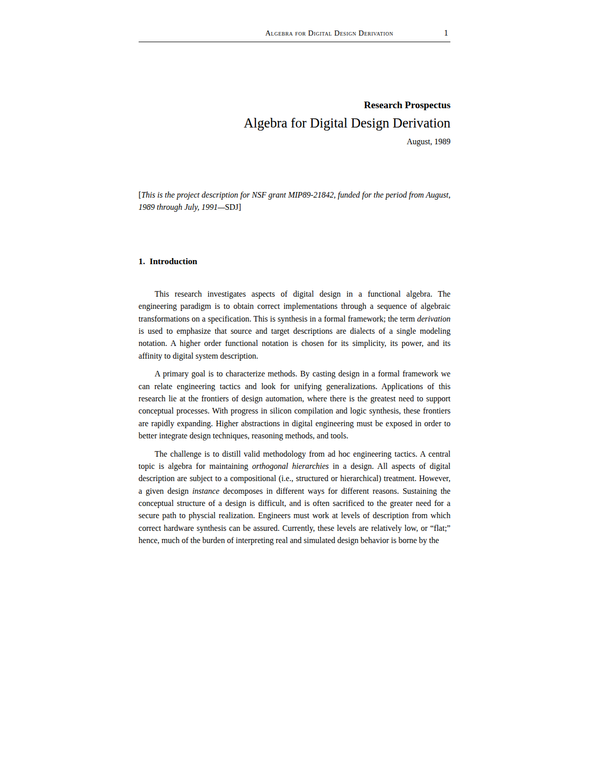Algebra for Digital Design Derivation 1
Research Prospectus
Algebra for Digital Design Derivation
August, 1989
[This is the project description for NSF grant MIP89-21842, funded for the period from August, 1989 through July, 1991—SDJ]
1. Introduction
This research investigates aspects of digital design in a functional algebra. The engineering paradigm is to obtain correct implementations through a sequence of algebraic transformations on a specification. This is synthesis in a formal framework; the term derivation is used to emphasize that source and target descriptions are dialects of a single modeling notation. A higher order functional notation is chosen for its simplicity, its power, and its affinity to digital system description.
A primary goal is to characterize methods. By casting design in a formal framework we can relate engineering tactics and look for unifying generalizations. Applications of this research lie at the frontiers of design automation, where there is the greatest need to support conceptual processes. With progress in silicon compilation and logic synthesis, these frontiers are rapidly expanding. Higher abstractions in digital engineering must be exposed in order to better integrate design techniques, reasoning methods, and tools.
The challenge is to distill valid methodology from ad hoc engineering tactics. A central topic is algebra for maintaining orthogonal hierarchies in a design. All aspects of digital description are subject to a compositional (i.e., structured or hierarchical) treatment. However, a given design instance decomposes in different ways for different reasons. Sustaining the conceptual structure of a design is difficult, and is often sacrificed to the greater need for a secure path to physcial realization. Engineers must work at levels of description from which correct hardware synthesis can be assured. Currently, these levels are relatively low, or “flat;” hence, much of the burden of interpreting real and simulated design behavior is borne by the